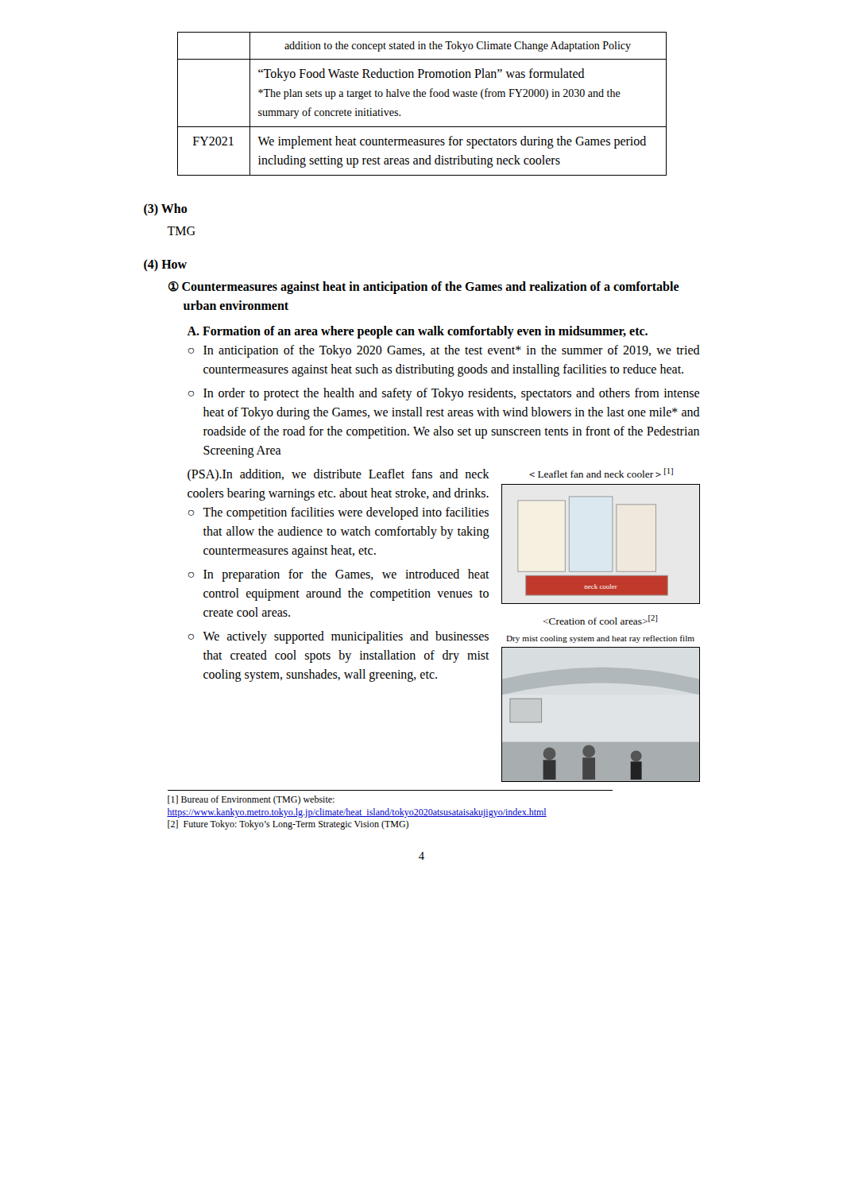| | addition to the concept stated in the Tokyo Climate Change Adaptation Policy |
| | “Tokyo Food Waste Reduction Promotion Plan” was formulated *The plan sets up a target to halve the food waste (from FY2000) in 2030 and the summary of concrete initiatives. |
| FY2021 | We implement heat countermeasures for spectators during the Games period including setting up rest areas and distributing neck coolers |
(3) Who
TMG
(4) How
① Countermeasures against heat in anticipation of the Games and realization of a comfortable urban environment
A. Formation of an area where people can walk comfortably even in midsummer, etc.
In anticipation of the Tokyo 2020 Games, at the test event* in the summer of 2019, we tried countermeasures against heat such as distributing goods and installing facilities to reduce heat.
In order to protect the health and safety of Tokyo residents, spectators and others from intense heat of Tokyo during the Games, we install rest areas with wind blowers in the last one mile* and roadside of the road for the competition. We also set up sunscreen tents in front of the Pedestrian Screening Area
＜Leaflet fan and neck cooler＞[1]
<Creation of cool areas>[2]
Dry mist cooling system and heat ray reflection film
(PSA).In addition, we distribute Leaflet fans and neck coolers bearing warnings etc. about heat stroke, and drinks.
The competition facilities were developed into facilities that allow the audience to watch comfortably by taking countermeasures against heat, etc.
In preparation for the Games, we introduced heat control equipment around the competition venues to create cool areas.
We actively supported municipalities and businesses that created cool spots by installation of dry mist cooling system, sunshades, wall greening, etc.
[1] Bureau of Environment (TMG) website:
https://www.kankyo.metro.tokyo.lg.jp/climate/heat_island/tokyo2020atsusataisakujigyo/index.html
[2] Future Tokyo: Tokyo’s Long-Term Strategic Vision (TMG)
4